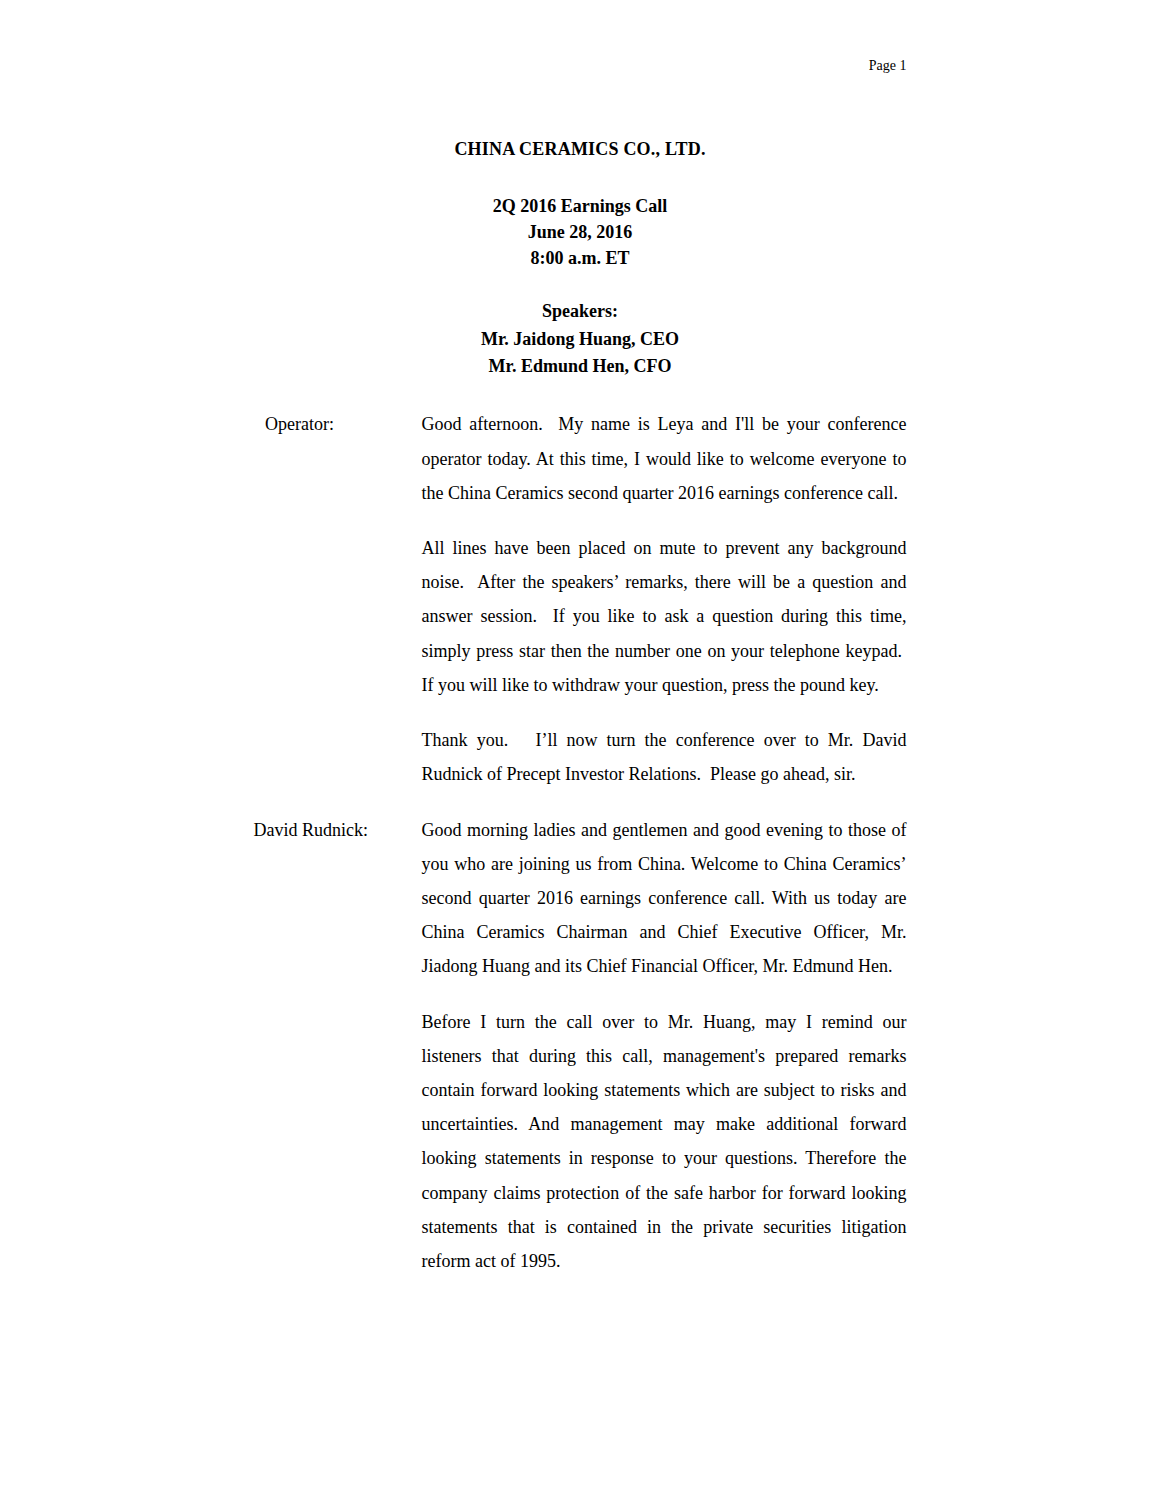Page 1
CHINA CERAMICS CO., LTD.
2Q 2016 Earnings Call
June 28, 2016
8:00 a.m. ET
Speakers:
Mr. Jaidong Huang, CEO
Mr. Edmund Hen, CFO
| Operator: | Good afternoon. My name is Leya and I'll be your conference operator today. At this time, I would like to welcome everyone to the China Ceramics second quarter 2016 earnings conference call. All lines have been placed on mute to prevent any background noise. After the speakers’ remarks, there will be a question and answer session. If you like to ask a question during this time, simply press star then the number one on your telephone keypad. If you will like to withdraw your question, press the pound key. Thank you. I’ll now turn the conference over to Mr. David Rudnick of Precept Investor Relations. Please go ahead, sir. |
| David Rudnick: | Good morning ladies and gentlemen and good evening to those of you who are joining us from China. Welcome to China Ceramics’ second quarter 2016 earnings conference call. With us today are China Ceramics Chairman and Chief Executive Officer, Mr. Jiadong Huang and its Chief Financial Officer, Mr. Edmund Hen. Before I turn the call over to Mr. Huang, may I remind our listeners that during this call, management's prepared remarks contain forward looking statements which are subject to risks and uncertainties. And management may make additional forward looking statements in response to your questions. Therefore the company claims protection of the safe harbor for forward looking statements that is contained in the private securities litigation reform act of 1995. |